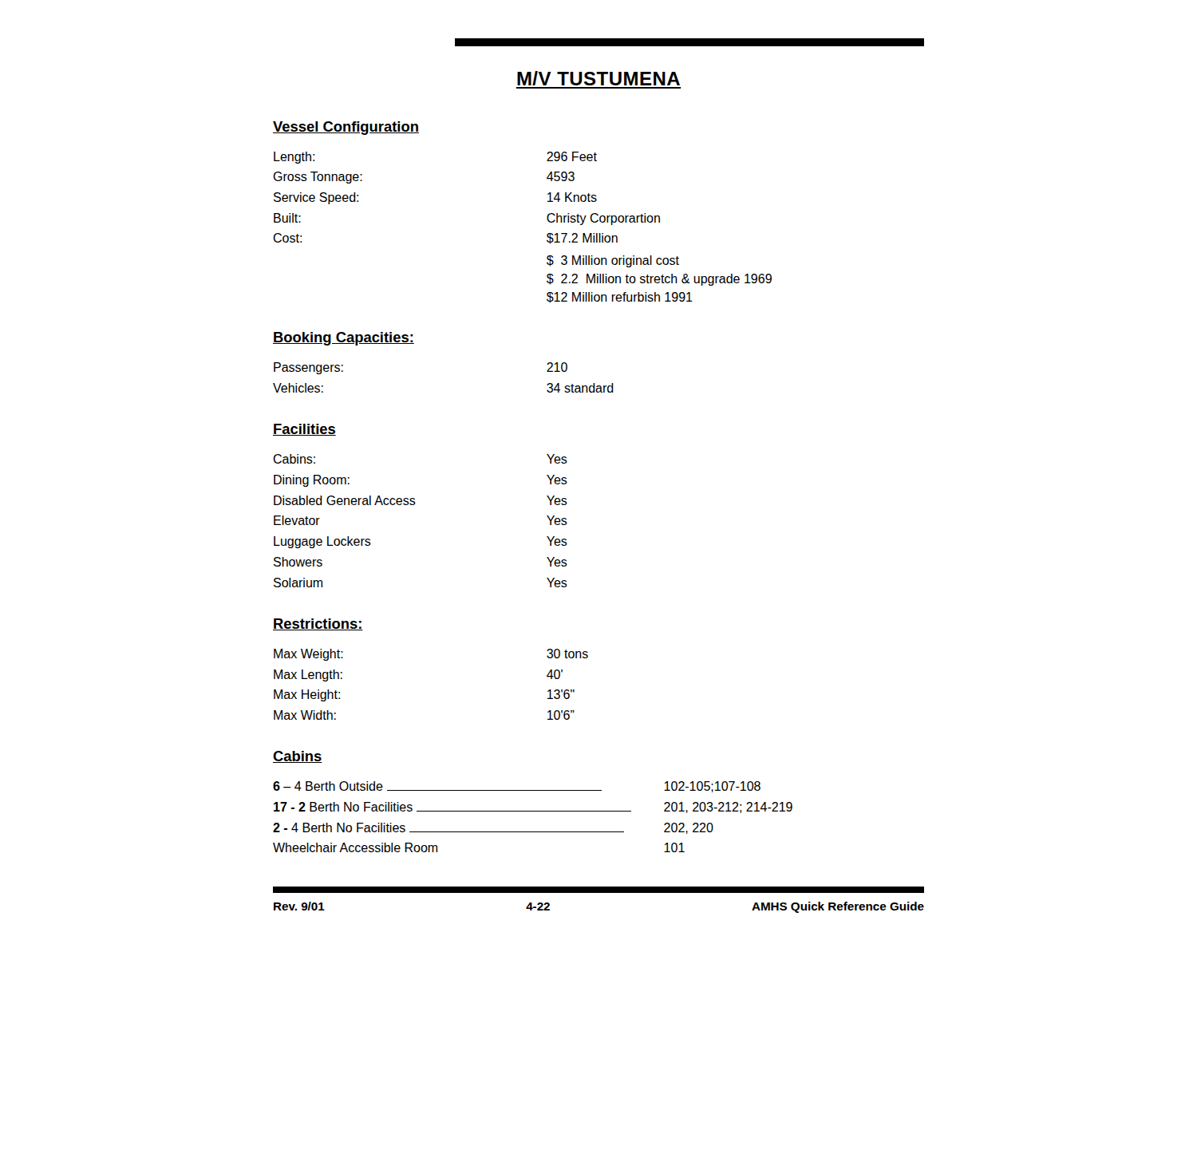M/V TUSTUMENA
Vessel Configuration
| Length: | 296 Feet |
| Gross Tonnage: | 4593 |
| Service Speed: | 14 Knots |
| Built: | Christy Corporartion |
| Cost: | $17.2 Million |
$ 3 Million original cost
$ 2.2 Million to stretch & upgrade 1969
$12 Million refurbish 1991
Booking Capacities:
| Passengers: | 210 |
| Vehicles: | 34 standard |
Facilities
| Cabins: | Yes |
| Dining Room: | Yes |
| Disabled General Access | Yes |
| Elevator | Yes |
| Luggage Lockers | Yes |
| Showers | Yes |
| Solarium | Yes |
Restrictions:
| Max Weight: | 30 tons |
| Max Length: | 40' |
| Max Height: | 13'6" |
| Max Width: | 10'6” |
Cabins
| 6 – 4 Berth Outside | 102-105;107-108 |
| 17 - 2 Berth No Facilities | 201, 203-212; 214-219 |
| 2 - 4 Berth No Facilities | 202, 220 |
| Wheelchair Accessible Room | 101 |
Rev. 9/01 4-22 AMHS Quick Reference Guide